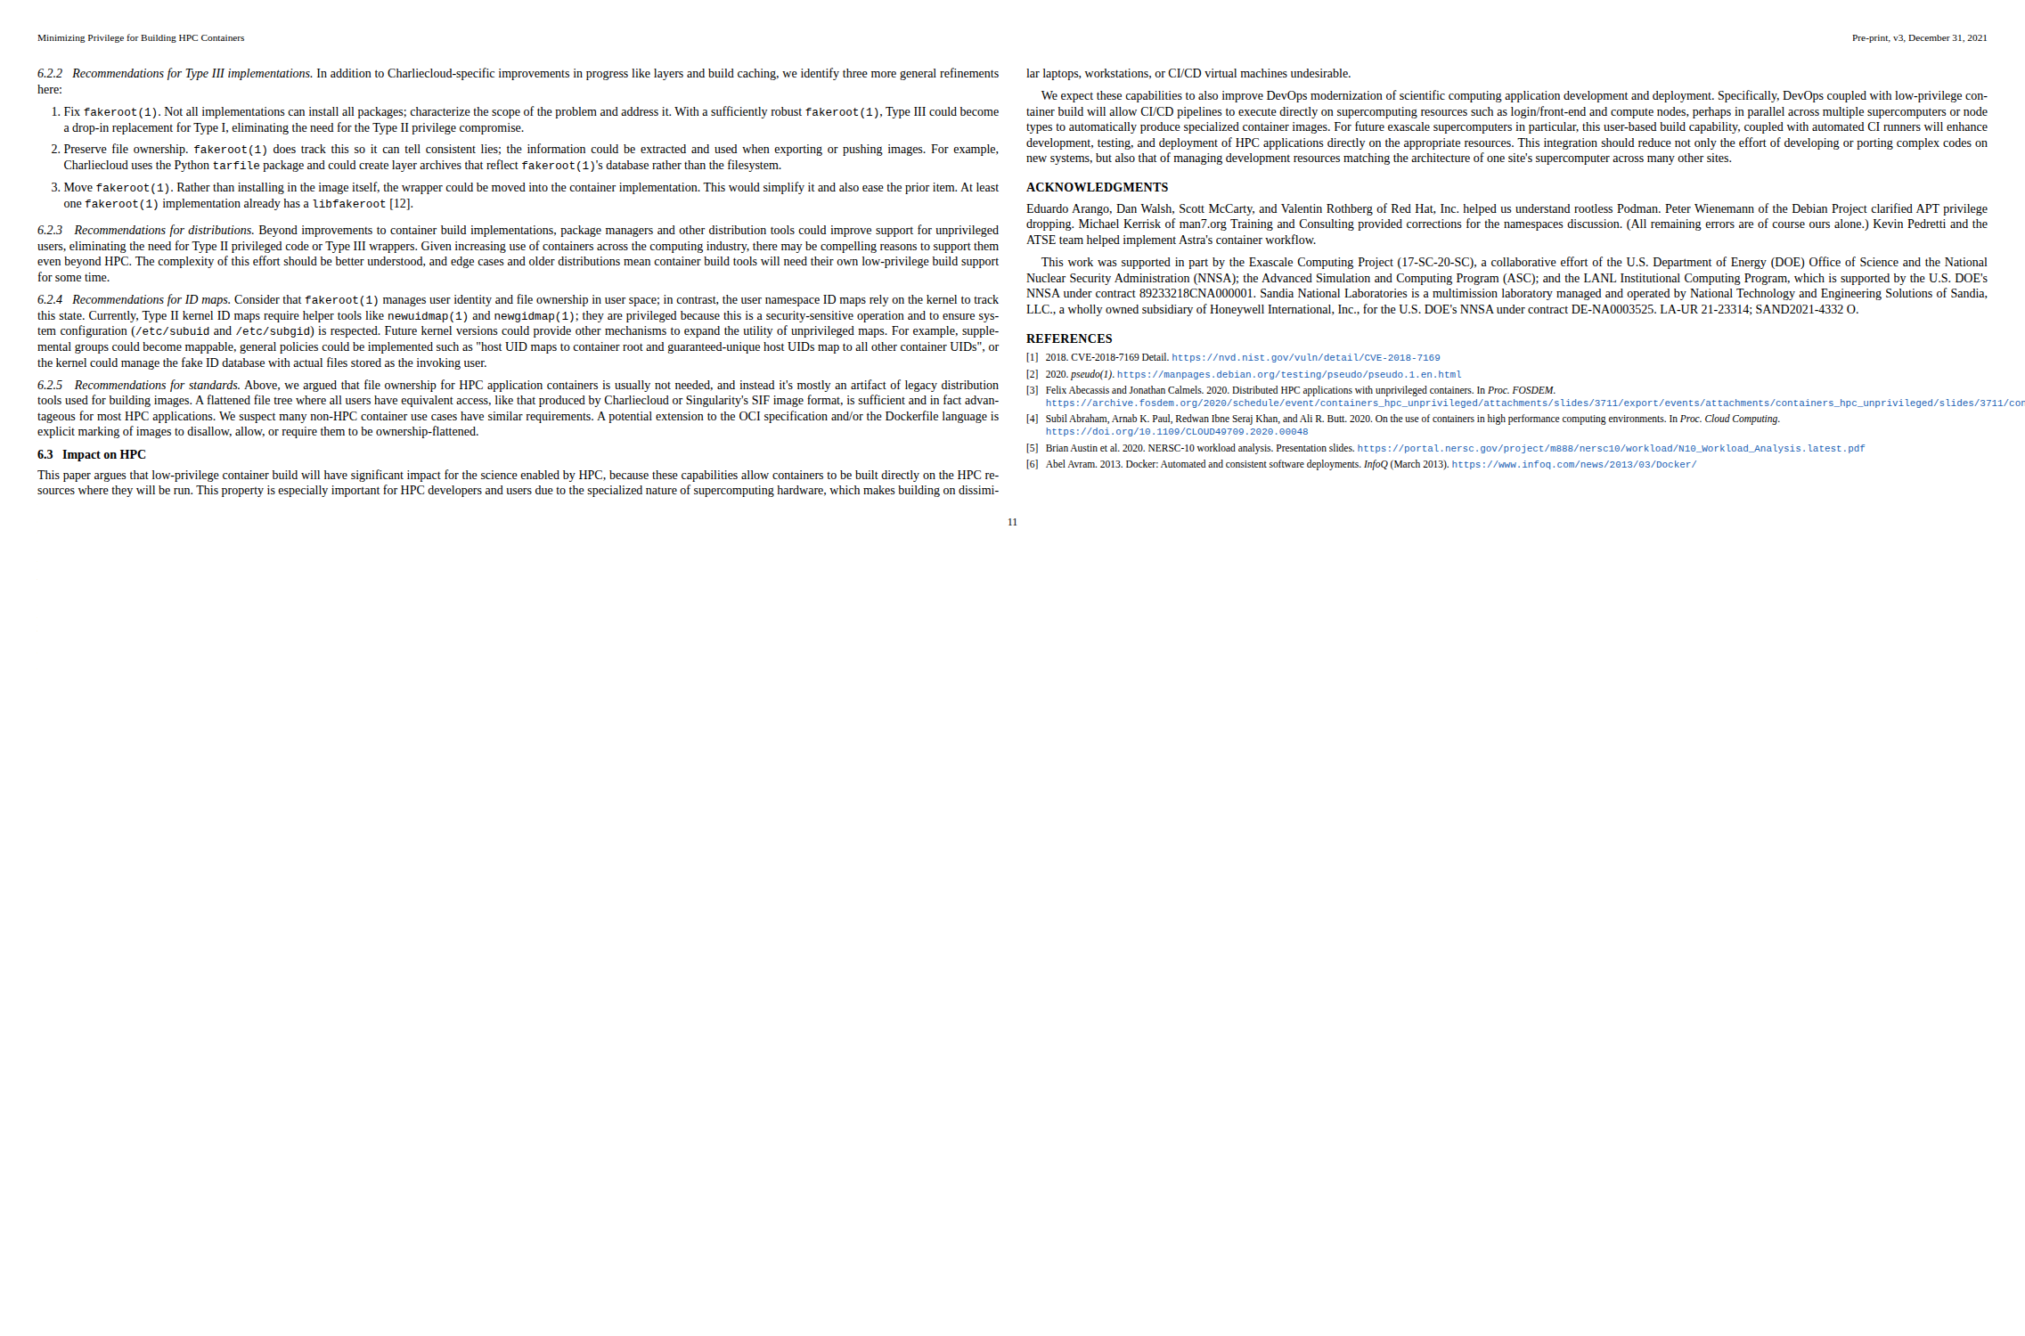Minimizing Privilege for Building HPC Containers
Pre-print, v3, December 31, 2021
6.2.2 Recommendations for Type III implementations. In addition to Charliecloud-specific improvements in progress like layers and build caching, we identify three more general refinements here:
Fix fakeroot(1). Not all implementations can install all packages; characterize the scope of the problem and address it. With a sufficiently robust fakeroot(1), Type III could become a drop-in replacement for Type I, eliminating the need for the Type II privilege compromise.
Preserve file ownership. fakeroot(1) does track this so it can tell consistent lies; the information could be extracted and used when exporting or pushing images. For example, Charliecloud uses the Python tarfile package and could create layer archives that reflect fakeroot(1)'s database rather than the filesystem.
Move fakeroot(1). Rather than installing in the image itself, the wrapper could be moved into the container implementation. This would simplify it and also ease the prior item. At least one fakeroot(1) implementation already has a libfakeroot [12].
6.2.3 Recommendations for distributions. Beyond improvements to container build implementations, package managers and other distribution tools could improve support for unprivileged users, eliminating the need for Type II privileged code or Type III wrappers. Given increasing use of containers across the computing industry, there may be compelling reasons to support them even beyond HPC. The complexity of this effort should be better understood, and edge cases and older distributions mean container build tools will need their own low-privilege build support for some time.
6.2.4 Recommendations for ID maps. Consider that fakeroot(1) manages user identity and file ownership in user space; in contrast, the user namespace ID maps rely on the kernel to track this state. Currently, Type II kernel ID maps require helper tools like newuidmap(1) and newgidmap(1); they are privileged because this is a security-sensitive operation and to ensure system configuration (/etc/subuid and /etc/subgid) is respected. Future kernel versions could provide other mechanisms to expand the utility of unprivileged maps. For example, supplemental groups could become mappable, general policies could be implemented such as "host UID maps to container root and guaranteed-unique host UIDs map to all other container UIDs", or the kernel could manage the fake ID database with actual files stored as the invoking user.
6.2.5 Recommendations for standards. Above, we argued that file ownership for HPC application containers is usually not needed, and instead it's mostly an artifact of legacy distribution tools used for building images. A flattened file tree where all users have equivalent access, like that produced by Charliecloud or Singularity's SIF image format, is sufficient and in fact advantageous for most HPC applications. We suspect many non-HPC container use cases have similar requirements. A potential extension to the OCI specification and/or the Dockerfile language is explicit marking of images to disallow, allow, or require them to be ownership-flattened.
6.3 Impact on HPC
This paper argues that low-privilege container build will have significant impact for the science enabled by HPC, because these capabilities allow containers to be built directly on the HPC resources where they will be run. This property is especially important for HPC developers and users due to the specialized nature of supercomputing hardware, which makes building on dissimilar laptops, workstations, or CI/CD virtual machines undesirable.
We expect these capabilities to also improve DevOps modernization of scientific computing application development and deployment. Specifically, DevOps coupled with low-privilege container build will allow CI/CD pipelines to execute directly on supercomputing resources such as login/front-end and compute nodes, perhaps in parallel across multiple supercomputers or node types to automatically produce specialized container images. For future exascale supercomputers in particular, this user-based build capability, coupled with automated CI runners will enhance development, testing, and deployment of HPC applications directly on the appropriate resources. This integration should reduce not only the effort of developing or porting complex codes on new systems, but also that of managing development resources matching the architecture of one site's supercomputer across many other sites.
ACKNOWLEDGMENTS
Eduardo Arango, Dan Walsh, Scott McCarty, and Valentin Rothberg of Red Hat, Inc. helped us understand rootless Podman. Peter Wienemann of the Debian Project clarified APT privilege dropping. Michael Kerrisk of man7.org Training and Consulting provided corrections for the namespaces discussion. (All remaining errors are of course ours alone.) Kevin Pedretti and the ATSE team helped implement Astra's container workflow.
This work was supported in part by the Exascale Computing Project (17-SC-20-SC), a collaborative effort of the U.S. Department of Energy (DOE) Office of Science and the National Nuclear Security Administration (NNSA); the Advanced Simulation and Computing Program (ASC); and the LANL Institutional Computing Program, which is supported by the U.S. DOE's NNSA under contract 89233218CNA000001. Sandia National Laboratories is a multimission laboratory managed and operated by National Technology and Engineering Solutions of Sandia, LLC., a wholly owned subsidiary of Honeywell International, Inc., for the U.S. DOE's NNSA under contract DE-NA0003525. LA-UR 21-23314; SAND2021-4332 O.
REFERENCES
2018. CVE-2018-7169 Detail. https://nvd.nist.gov/vuln/detail/CVE-2018-7169
2020. pseudo(1). https://manpages.debian.org/testing/pseudo/pseudo.1.en.html
Felix Abecassis and Jonathan Calmels. 2020. Distributed HPC applications with unprivileged containers. In Proc. FOSDEM. https://archive.fosdem.org/2020/schedule/event/containers_hpc_unprivileged/attachments/slides/3711/export/events/attachments/containers_hpc_unprivileged/slides/3711/containers_hpc_unprivileged.pdf
Subil Abraham, Arnab K. Paul, Redwan Ibne Seraj Khan, and Ali R. Butt. 2020. On the use of containers in high performance computing environments. In Proc. Cloud Computing. https://doi.org/10.1109/CLOUD49709.2020.00048
Brian Austin et al. 2020. NERSC-10 workload analysis. Presentation slides. https://portal.nersc.gov/project/m888/nersc10/workload/N10_Workload_Analysis.latest.pdf
Abel Avram. 2013. Docker: Automated and consistent software deployments. InfoQ (March 2013). https://www.infoq.com/news/2013/03/Docker/
11